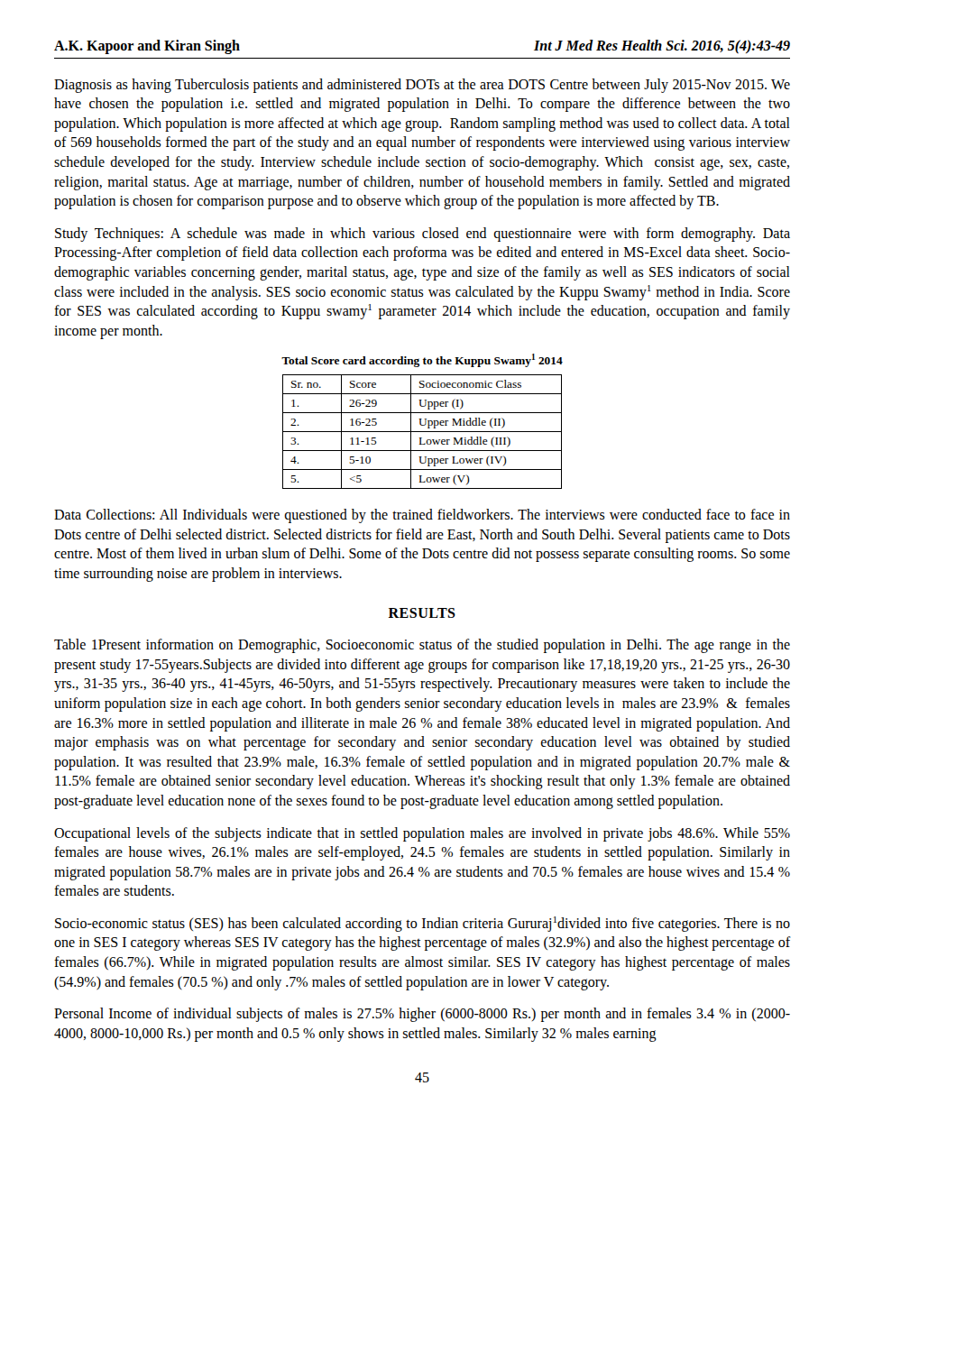A.K. Kapoor and Kiran Singh Int J Med Res Health Sci. 2016, 5(4):43-49
Diagnosis as having Tuberculosis patients and administered DOTs at the area DOTS Centre between July 2015-Nov 2015. We have chosen the population i.e. settled and migrated population in Delhi. To compare the difference between the two population. Which population is more affected at which age group. Random sampling method was used to collect data. A total of 569 households formed the part of the study and an equal number of respondents were interviewed using various interview schedule developed for the study. Interview schedule include section of socio-demography. Which consist age, sex, caste, religion, marital status. Age at marriage, number of children, number of household members in family. Settled and migrated population is chosen for comparison purpose and to observe which group of the population is more affected by TB.
Study Techniques: A schedule was made in which various closed end questionnaire were with form demography. Data Processing-After completion of field data collection each proforma was be edited and entered in MS-Excel data sheet. Socio-demographic variables concerning gender, marital status, age, type and size of the family as well as SES indicators of social class were included in the analysis. SES socio economic status was calculated by the Kuppu Swamy1 method in India. Score for SES was calculated according to Kuppu swamy1 parameter 2014 which include the education, occupation and family income per month.
Total Score card according to the Kuppu Swamy1 2014
| Sr. no. | Score | Socioeconomic Class |
| 1. | 26-29 | Upper (I) |
| 2. | 16-25 | Upper Middle (II) |
| 3. | 11-15 | Lower Middle (III) |
| 4. | 5-10 | Upper Lower (IV) |
| 5. | <5 | Lower (V) |
Data Collections: All Individuals were questioned by the trained fieldworkers. The interviews were conducted face to face in Dots centre of Delhi selected district. Selected districts for field are East, North and South Delhi. Several patients came to Dots centre. Most of them lived in urban slum of Delhi. Some of the Dots centre did not possess separate consulting rooms. So some time surrounding noise are problem in interviews.
RESULTS
Table 1Present information on Demographic, Socioeconomic status of the studied population in Delhi. The age range in the present study 17-55years.Subjects are divided into different age groups for comparison like 17,18,19,20 yrs., 21-25 yrs., 26-30 yrs., 31-35 yrs., 36-40 yrs., 41-45yrs, 46-50yrs, and 51-55yrs respectively. Precautionary measures were taken to include the uniform population size in each age cohort. In both genders senior secondary education levels in males are 23.9% & females are 16.3% more in settled population and illiterate in male 26 % and female 38% educated level in migrated population. And major emphasis was on what percentage for secondary and senior secondary education level was obtained by studied population. It was resulted that 23.9% male, 16.3% female of settled population and in migrated population 20.7% male & 11.5% female are obtained senior secondary level education. Whereas it's shocking result that only 1.3% female are obtained post-graduate level education none of the sexes found to be post-graduate level education among settled population.
Occupational levels of the subjects indicate that in settled population males are involved in private jobs 48.6%. While 55% females are house wives, 26.1% males are self-employed, 24.5 % females are students in settled population. Similarly in migrated population 58.7% males are in private jobs and 26.4 % are students and 70.5 % females are house wives and 15.4 % females are students.
Socio-economic status (SES) has been calculated according to Indian criteria Gururaj1divided into five categories. There is no one in SES I category whereas SES IV category has the highest percentage of males (32.9%) and also the highest percentage of females (66.7%). While in migrated population results are almost similar. SES IV category has highest percentage of males (54.9%) and females (70.5 %) and only .7% males of settled population are in lower V category.
Personal Income of individual subjects of males is 27.5% higher (6000-8000 Rs.) per month and in females 3.4 % in (2000-4000, 8000-10,000 Rs.) per month and 0.5 % only shows in settled males. Similarly 32 % males earning
45